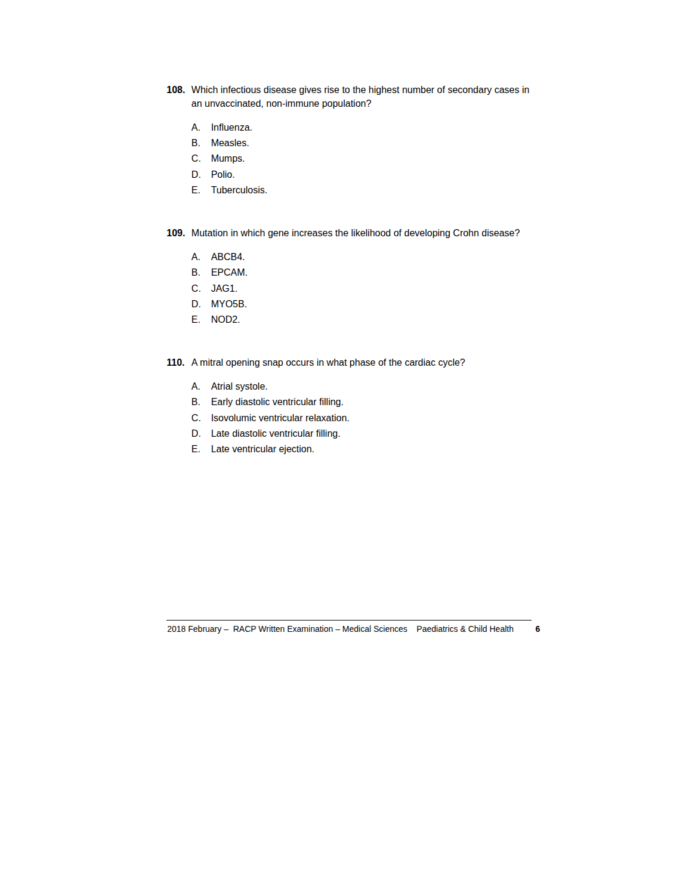108.
Which infectious disease gives rise to the highest number of secondary cases in an unvaccinated, non-immune population?
A. Influenza.
B. Measles.
C. Mumps.
D. Polio.
E. Tuberculosis.
109.
Mutation in which gene increases the likelihood of developing Crohn disease?
A. ABCB4.
B. EPCAM.
C. JAG1.
D. MYO5B.
E. NOD2.
110.
A mitral opening snap occurs in what phase of the cardiac cycle?
A. Atrial systole.
B. Early diastolic ventricular filling.
C. Isovolumic ventricular relaxation.
D. Late diastolic ventricular filling.
E. Late ventricular ejection.
2018 February – RACP Written Examination – Medical Sciences Paediatrics & Child Health 6